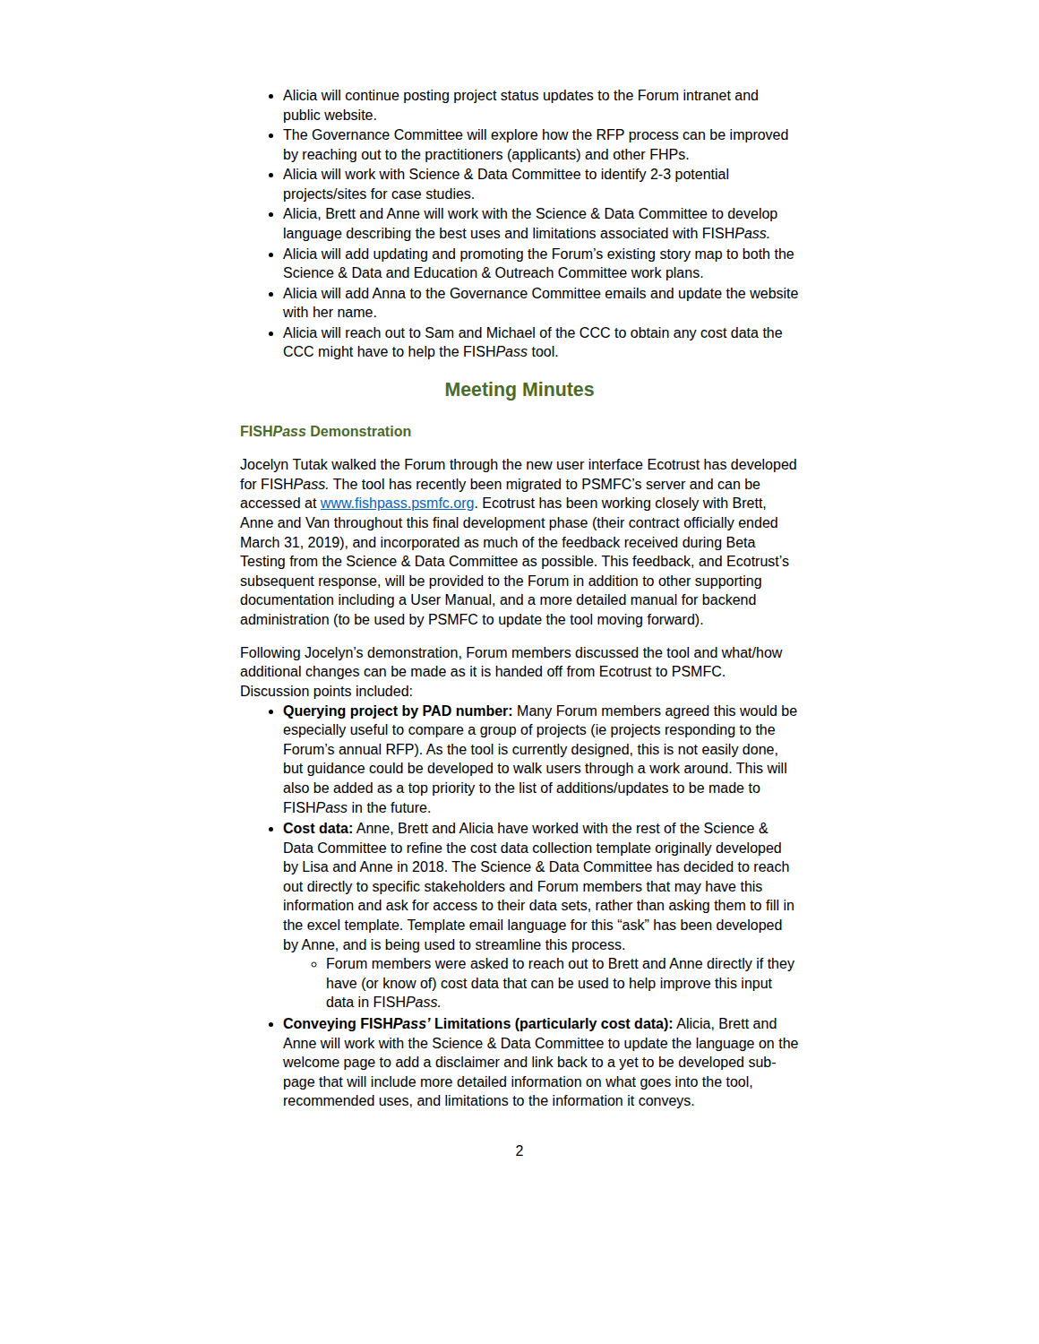Alicia will continue posting project status updates to the Forum intranet and public website.
The Governance Committee will explore how the RFP process can be improved by reaching out to the practitioners (applicants) and other FHPs.
Alicia will work with Science & Data Committee to identify 2-3 potential projects/sites for case studies.
Alicia, Brett and Anne will work with the Science & Data Committee to develop language describing the best uses and limitations associated with FISHPass.
Alicia will add updating and promoting the Forum’s existing story map to both the Science & Data and Education & Outreach Committee work plans.
Alicia will add Anna to the Governance Committee emails and update the website with her name.
Alicia will reach out to Sam and Michael of the CCC to obtain any cost data the CCC might have to help the FISHPass tool.
Meeting Minutes
FISHPass Demonstration
Jocelyn Tutak walked the Forum through the new user interface Ecotrust has developed for FISHPass. The tool has recently been migrated to PSMFC’s server and can be accessed at www.fishpass.psmfc.org. Ecotrust has been working closely with Brett, Anne and Van throughout this final development phase (their contract officially ended March 31, 2019), and incorporated as much of the feedback received during Beta Testing from the Science & Data Committee as possible. This feedback, and Ecotrust’s subsequent response, will be provided to the Forum in addition to other supporting documentation including a User Manual, and a more detailed manual for backend administration (to be used by PSMFC to update the tool moving forward).
Following Jocelyn’s demonstration, Forum members discussed the tool and what/how additional changes can be made as it is handed off from Ecotrust to PSMFC. Discussion points included:
Querying project by PAD number: Many Forum members agreed this would be especially useful to compare a group of projects (ie projects responding to the Forum’s annual RFP). As the tool is currently designed, this is not easily done, but guidance could be developed to walk users through a work around. This will also be added as a top priority to the list of additions/updates to be made to FISHPass in the future.
Cost data: Anne, Brett and Alicia have worked with the rest of the Science & Data Committee to refine the cost data collection template originally developed by Lisa and Anne in 2018. The Science & Data Committee has decided to reach out directly to specific stakeholders and Forum members that may have this information and ask for access to their data sets, rather than asking them to fill in the excel template. Template email language for this “ask” has been developed by Anne, and is being used to streamline this process.
Forum members were asked to reach out to Brett and Anne directly if they have (or know of) cost data that can be used to help improve this input data in FISHPass.
Conveying FISHPass’ Limitations (particularly cost data): Alicia, Brett and Anne will work with the Science & Data Committee to update the language on the welcome page to add a disclaimer and link back to a yet to be developed sub-page that will include more detailed information on what goes into the tool, recommended uses, and limitations to the information it conveys.
2